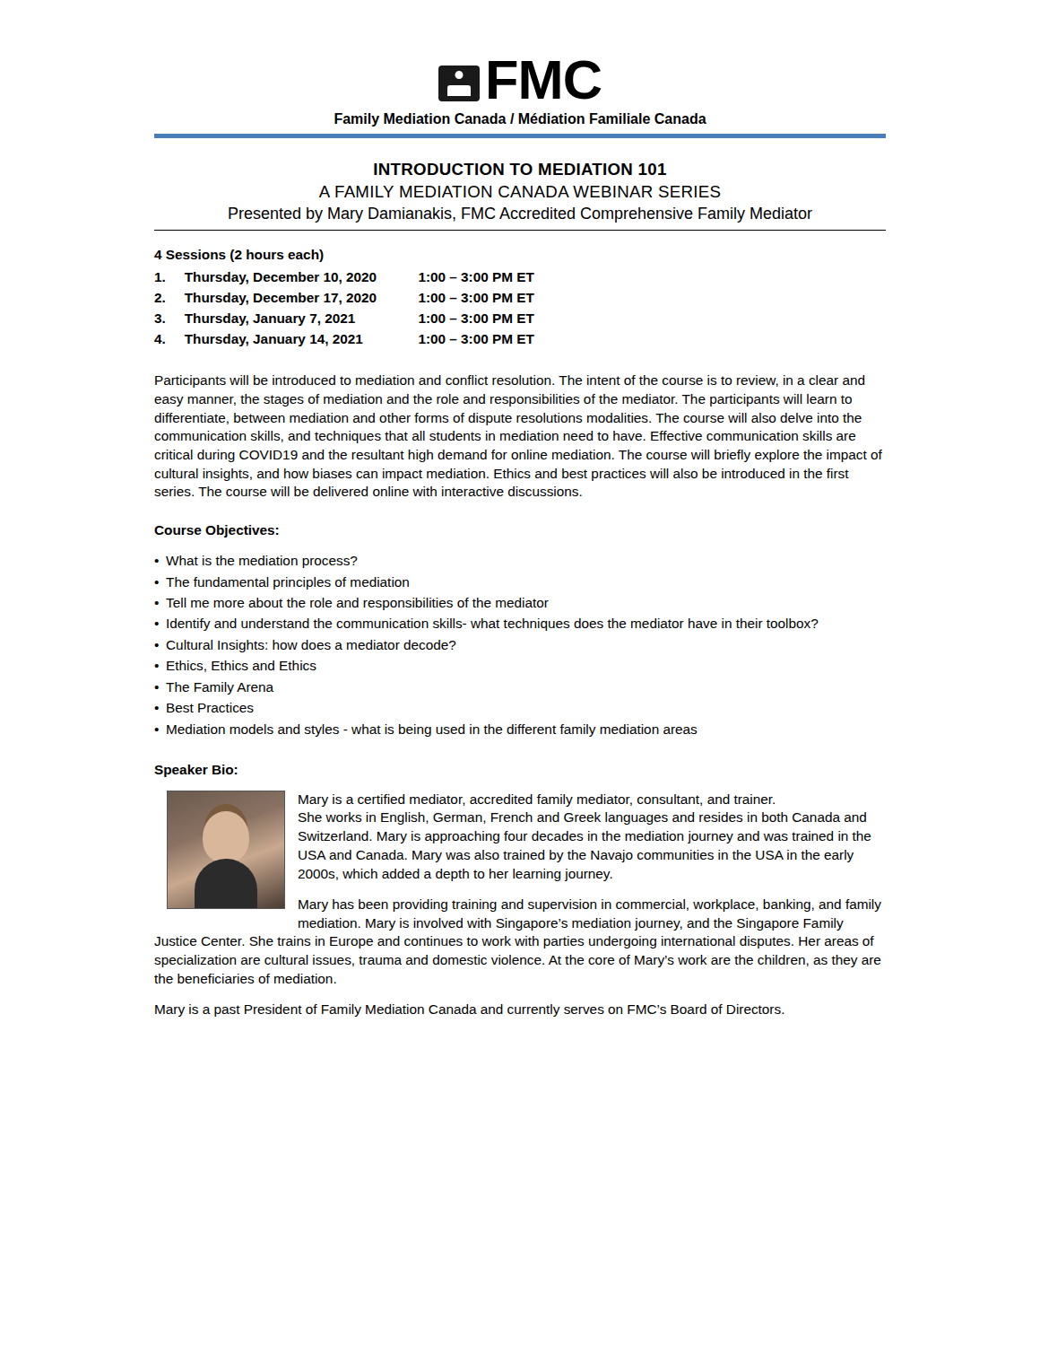FMC
Family Mediation Canada / Médiation Familiale Canada
INTRODUCTION TO MEDIATION 101
A FAMILY MEDIATION CANADA WEBINAR SERIES
Presented by Mary Damianakis, FMC Accredited Comprehensive Family Mediator
4 Sessions (2 hours each)
| 1. | Thursday, December 10, 2020 | 1:00 – 3:00 PM ET |
| 2. | Thursday, December 17, 2020 | 1:00 – 3:00 PM ET |
| 3. | Thursday, January 7, 2021 | 1:00 – 3:00 PM ET |
| 4. | Thursday, January 14, 2021 | 1:00 – 3:00 PM ET |
Participants will be introduced to mediation and conflict resolution. The intent of the course is to review, in a clear and easy manner, the stages of mediation and the role and responsibilities of the mediator. The participants will learn to differentiate, between mediation and other forms of dispute resolutions modalities. The course will also delve into the communication skills, and techniques that all students in mediation need to have. Effective communication skills are critical during COVID19 and the resultant high demand for online mediation. The course will briefly explore the impact of cultural insights, and how biases can impact mediation. Ethics and best practices will also be introduced in the first series. The course will be delivered online with interactive discussions.
Course Objectives:
What is the mediation process?
The fundamental principles of mediation
Tell me more about the role and responsibilities of the mediator
Identify and understand the communication skills- what techniques does the mediator have in their toolbox?
Cultural Insights: how does a mediator decode?
Ethics, Ethics and Ethics
The Family Arena
Best Practices
Mediation models and styles - what is being used in the different family mediation areas
Speaker Bio:
Mary is a certified mediator, accredited family mediator, consultant, and trainer.
She works in English, German, French and Greek languages and resides in both Canada and Switzerland. Mary is approaching four decades in the mediation journey and was trained in the USA and Canada. Mary was also trained by the Navajo communities in the USA in the early 2000s, which added a depth to her learning journey.
Mary has been providing training and supervision in commercial, workplace, banking, and family mediation. Mary is involved with Singapore’s mediation journey, and the Singapore Family Justice Center. She trains in Europe and continues to work with parties undergoing international disputes. Her areas of specialization are cultural issues, trauma and domestic violence. At the core of Mary’s work are the children, as they are the beneficiaries of mediation.
Mary is a past President of Family Mediation Canada and currently serves on FMC’s Board of Directors.